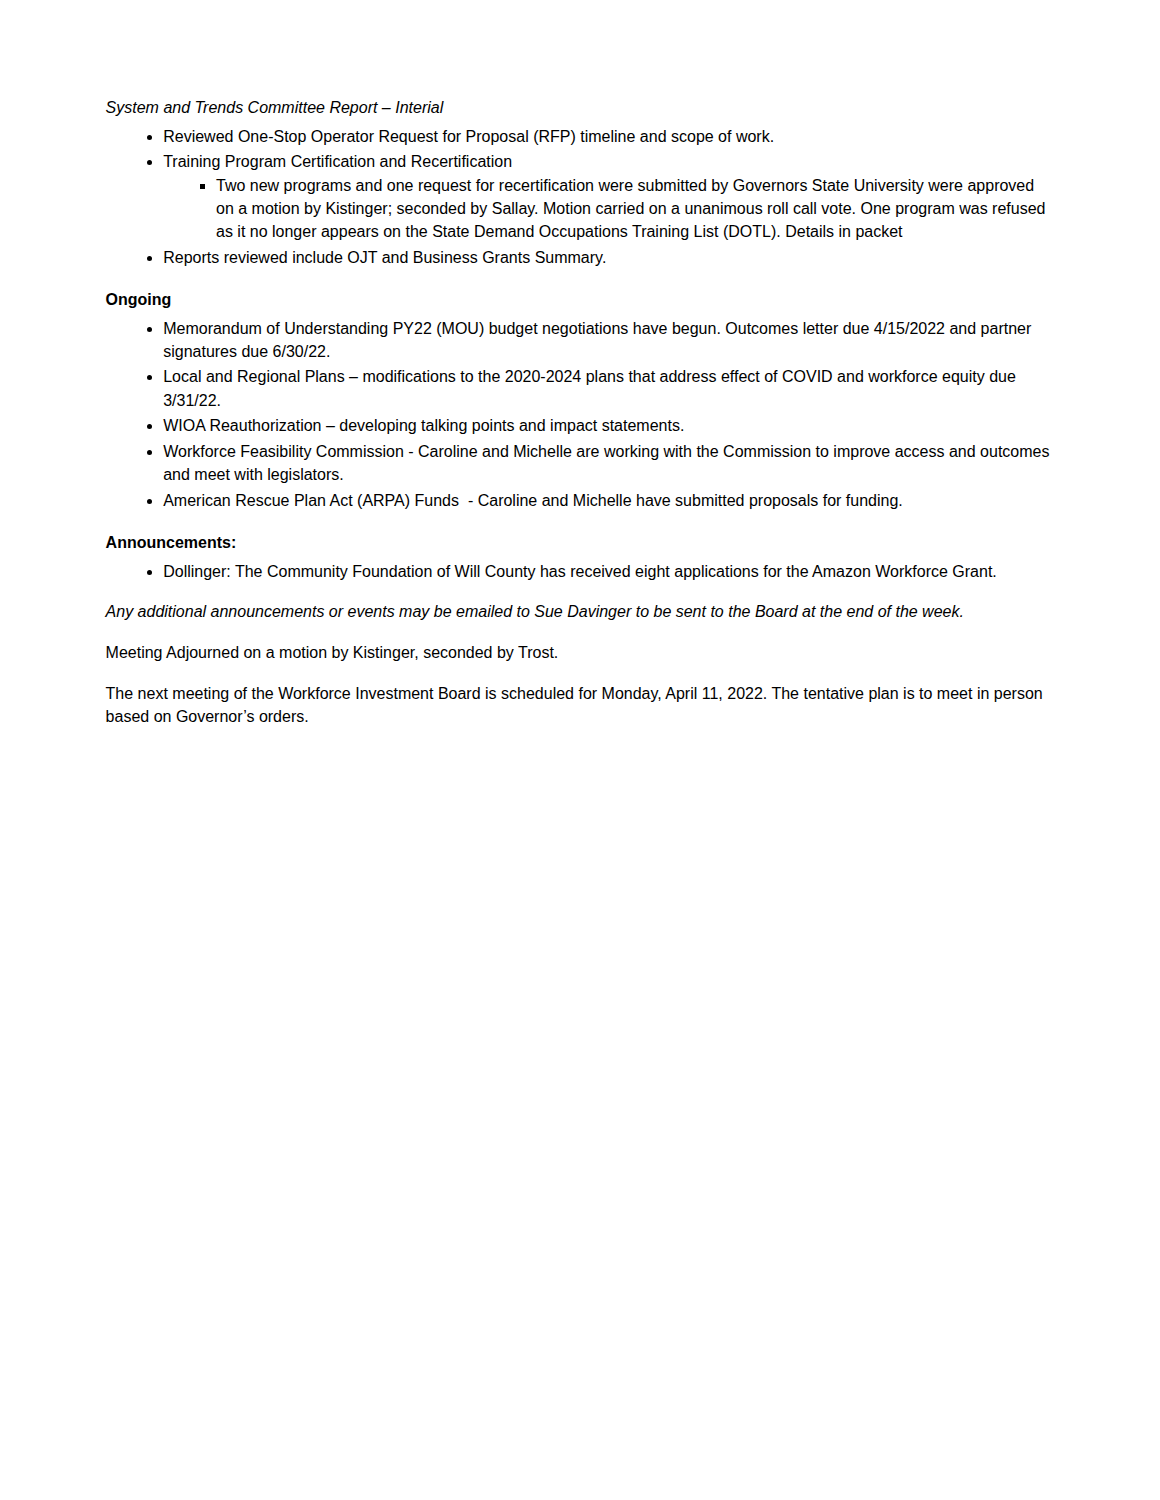System and Trends Committee Report – Interial
Reviewed One-Stop Operator Request for Proposal (RFP) timeline and scope of work.
Training Program Certification and Recertification
Two new programs and one request for recertification were submitted by Governors State University were approved on a motion by Kistinger; seconded by Sallay. Motion carried on a unanimous roll call vote. One program was refused as it no longer appears on the State Demand Occupations Training List (DOTL). Details in packet
Reports reviewed include OJT and Business Grants Summary.
Ongoing
Memorandum of Understanding PY22 (MOU) budget negotiations have begun. Outcomes letter due 4/15/2022 and partner signatures due 6/30/22.
Local and Regional Plans – modifications to the 2020-2024 plans that address effect of COVID and workforce equity due 3/31/22.
WIOA Reauthorization – developing talking points and impact statements.
Workforce Feasibility Commission - Caroline and Michelle are working with the Commission to improve access and outcomes and meet with legislators.
American Rescue Plan Act (ARPA) Funds - Caroline and Michelle have submitted proposals for funding.
Announcements:
Dollinger: The Community Foundation of Will County has received eight applications for the Amazon Workforce Grant.
Any additional announcements or events may be emailed to Sue Davinger to be sent to the Board at the end of the week.
Meeting Adjourned on a motion by Kistinger, seconded by Trost.
The next meeting of the Workforce Investment Board is scheduled for Monday, April 11, 2022. The tentative plan is to meet in person based on Governor’s orders.